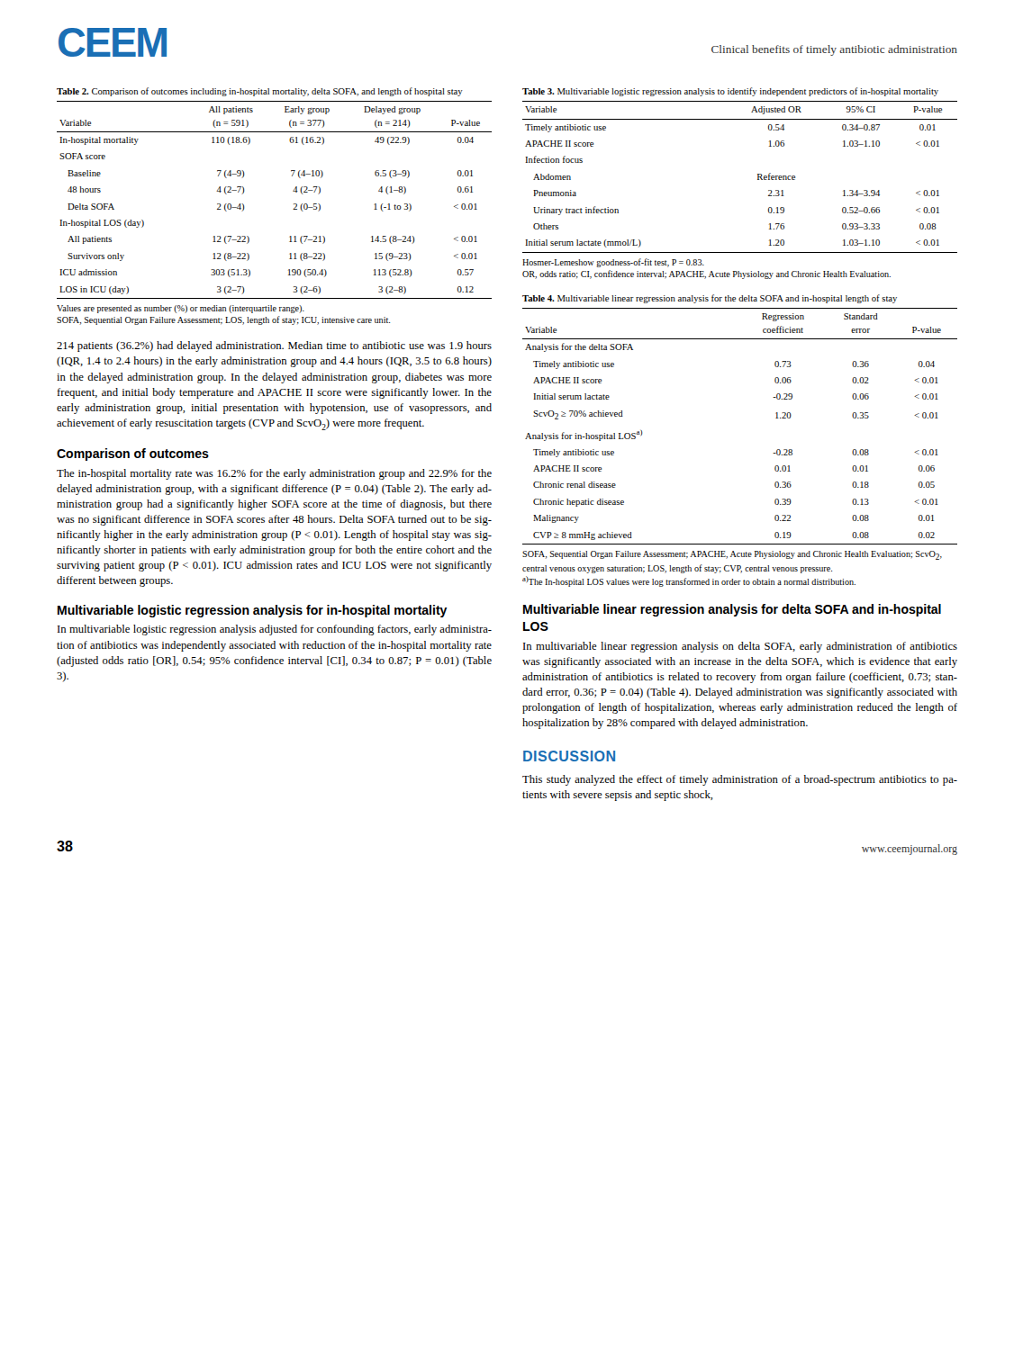CEEM
Clinical benefits of timely antibiotic administration
Table 2. Comparison of outcomes including in-hospital mortality, delta SOFA, and length of hospital stay
| Variable | All patients (n = 591) | Early group (n = 377) | Delayed group (n = 214) | P-value |
| --- | --- | --- | --- | --- |
| In-hospital mortality | 110 (18.6) | 61 (16.2) | 49 (22.9) | 0.04 |
| SOFA score | | | | |
| Baseline | 7 (4–9) | 7 (4–10) | 6.5 (3–9) | 0.01 |
| 48 hours | 4 (2–7) | 4 (2–7) | 4 (1–8) | 0.61 |
| Delta SOFA | 2 (0–4) | 2 (0–5) | 1 (-1 to 3) | < 0.01 |
| In-hospital LOS (day) | | | | |
| All patients | 12 (7–22) | 11 (7–21) | 14.5 (8–24) | < 0.01 |
| Survivors only | 12 (8–22) | 11 (8–22) | 15 (9–23) | < 0.01 |
| ICU admission | 303 (51.3) | 190 (50.4) | 113 (52.8) | 0.57 |
| LOS in ICU (day) | 3 (2–7) | 3 (2–6) | 3 (2–8) | 0.12 |
Values are presented as number (%) or median (interquartile range).
SOFA, Sequential Organ Failure Assessment; LOS, length of stay; ICU, intensive care unit.
214 patients (36.2%) had delayed administration. Median time to antibiotic use was 1.9 hours (IQR, 1.4 to 2.4 hours) in the early administration group and 4.4 hours (IQR, 3.5 to 6.8 hours) in the delayed administration group. In the delayed administration group, diabetes was more frequent, and initial body temperature and APACHE II score were significantly lower. In the early administration group, initial presentation with hypotension, use of vasopressors, and achievement of early resuscitation targets (CVP and ScvO2) were more frequent.
Comparison of outcomes
The in-hospital mortality rate was 16.2% for the early administration group and 22.9% for the delayed administration group, with a significant difference (P = 0.04) (Table 2). The early administration group had a significantly higher SOFA score at the time of diagnosis, but there was no significant difference in SOFA scores after 48 hours. Delta SOFA turned out to be significantly higher in the early administration group (P < 0.01). Length of hospital stay was significantly shorter in patients with early administration group for both the entire cohort and the surviving patient group (P < 0.01). ICU admission rates and ICU LOS were not significantly different between groups.
Multivariable logistic regression analysis for in-hospital mortality
In multivariable logistic regression analysis adjusted for confounding factors, early administration of antibiotics was independently associated with reduction of the in-hospital mortality rate (adjusted odds ratio [OR], 0.54; 95% confidence interval [CI], 0.34 to 0.87; P = 0.01) (Table 3).
Table 3. Multivariable logistic regression analysis to identify independent predictors of in-hospital mortality
| Variable | Adjusted OR | 95% CI | P-value |
| --- | --- | --- | --- |
| Timely antibiotic use | 0.54 | 0.34–0.87 | 0.01 |
| APACHE II score | 1.06 | 1.03–1.10 | < 0.01 |
| Infection focus | | | |
| Abdomen | Reference | | |
| Pneumonia | 2.31 | 1.34–3.94 | < 0.01 |
| Urinary tract infection | 0.19 | 0.52–0.66 | < 0.01 |
| Others | 1.76 | 0.93–3.33 | 0.08 |
| Initial serum lactate (mmol/L) | 1.20 | 1.03–1.10 | < 0.01 |
Hosmer-Lemeshow goodness-of-fit test, P = 0.83.
OR, odds ratio; CI, confidence interval; APACHE, Acute Physiology and Chronic Health Evaluation.
Table 4. Multivariable linear regression analysis for the delta SOFA and in-hospital length of stay
| Variable | Regression coefficient | Standard error | P-value |
| --- | --- | --- | --- |
| Analysis for the delta SOFA | | | |
| Timely antibiotic use | 0.73 | 0.36 | 0.04 |
| APACHE II score | 0.06 | 0.02 | < 0.01 |
| Initial serum lactate | -0.29 | 0.06 | < 0.01 |
| ScvO 2 ≥ 70% achieved | 1.20 | 0.35 | < 0.01 |
| Analysis for in-hospital LOS a) | | | |
| Timely antibiotic use | -0.28 | 0.08 | < 0.01 |
| APACHE II score | 0.01 | 0.01 | 0.06 |
| Chronic renal disease | 0.36 | 0.18 | 0.05 |
| Chronic hepatic disease | 0.39 | 0.13 | < 0.01 |
| Malignancy | 0.22 | 0.08 | 0.01 |
| CVP ≥ 8 mmHg achieved | 0.19 | 0.08 | 0.02 |
SOFA, Sequential Organ Failure Assessment; APACHE, Acute Physiology and Chronic Health Evaluation; ScvO2, central venous oxygen saturation; LOS, length of stay; CVP, central venous pressure.
a)The In-hospital LOS values were log transformed in order to obtain a normal distribution.
Multivariable linear regression analysis for delta SOFA and in-hospital LOS
In multivariable linear regression analysis on delta SOFA, early administration of antibiotics was significantly associated with an increase in the delta SOFA, which is evidence that early administration of antibiotics is related to recovery from organ failure (coefficient, 0.73; standard error, 0.36; P = 0.04) (Table 4). Delayed administration was significantly associated with prolongation of length of hospitalization, whereas early administration reduced the length of hospitalization by 28% compared with delayed administration.
DISCUSSION
This study analyzed the effect of timely administration of a broad-spectrum antibiotics to patients with severe sepsis and septic shock,
38
www.ceemjournal.org